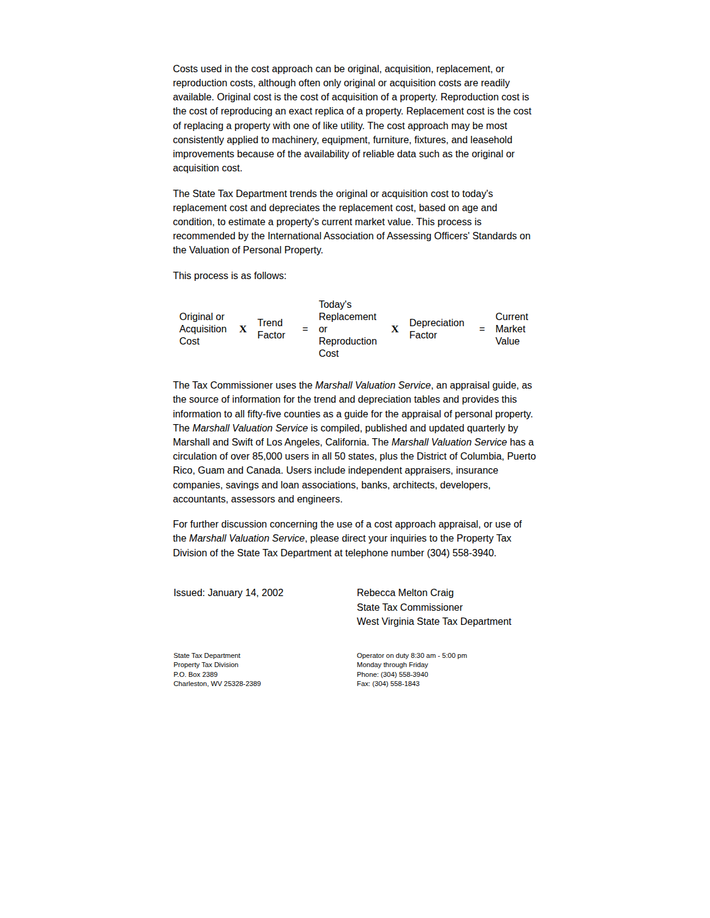Costs used in the cost approach can be original, acquisition, replacement, or reproduction costs, although often only original or acquisition costs are readily available. Original cost is the cost of acquisition of a property. Reproduction cost is the cost of reproducing an exact replica of a property. Replacement cost is the cost of replacing a property with one of like utility. The cost approach may be most consistently applied to machinery, equipment, furniture, fixtures, and leasehold improvements because of the availability of reliable data such as the original or acquisition cost.
The State Tax Department trends the original or acquisition cost to today's replacement cost and depreciates the replacement cost, based on age and condition, to estimate a property's current market value. This process is recommended by the International Association of Assessing Officers' Standards on the Valuation of Personal Property.
This process is as follows:
| Original or Acquisition Cost | X | Trend Factor | = | Today's Replacement or Reproduction Cost | X | Depreciation Factor | = | Current Market Value |
The Tax Commissioner uses the Marshall Valuation Service, an appraisal guide, as the source of information for the trend and depreciation tables and provides this information to all fifty-five counties as a guide for the appraisal of personal property. The Marshall Valuation Service is compiled, published and updated quarterly by Marshall and Swift of Los Angeles, California. The Marshall Valuation Service has a circulation of over 85,000 users in all 50 states, plus the District of Columbia, Puerto Rico, Guam and Canada. Users include independent appraisers, insurance companies, savings and loan associations, banks, architects, developers, accountants, assessors and engineers.
For further discussion concerning the use of a cost approach appraisal, or use of the Marshall Valuation Service, please direct your inquiries to the Property Tax Division of the State Tax Department at telephone number (304) 558-3940.
| Issued: January 14, 2002 | Rebecca Melton Craig State Tax Commissioner West Virginia State Tax Department |
| State Tax Department Property Tax Division P.O. Box 2389 Charleston, WV 25328-2389 | Operator on duty 8:30 am - 5:00 pm Monday through Friday Phone: (304) 558-3940 Fax: (304) 558-1843 |